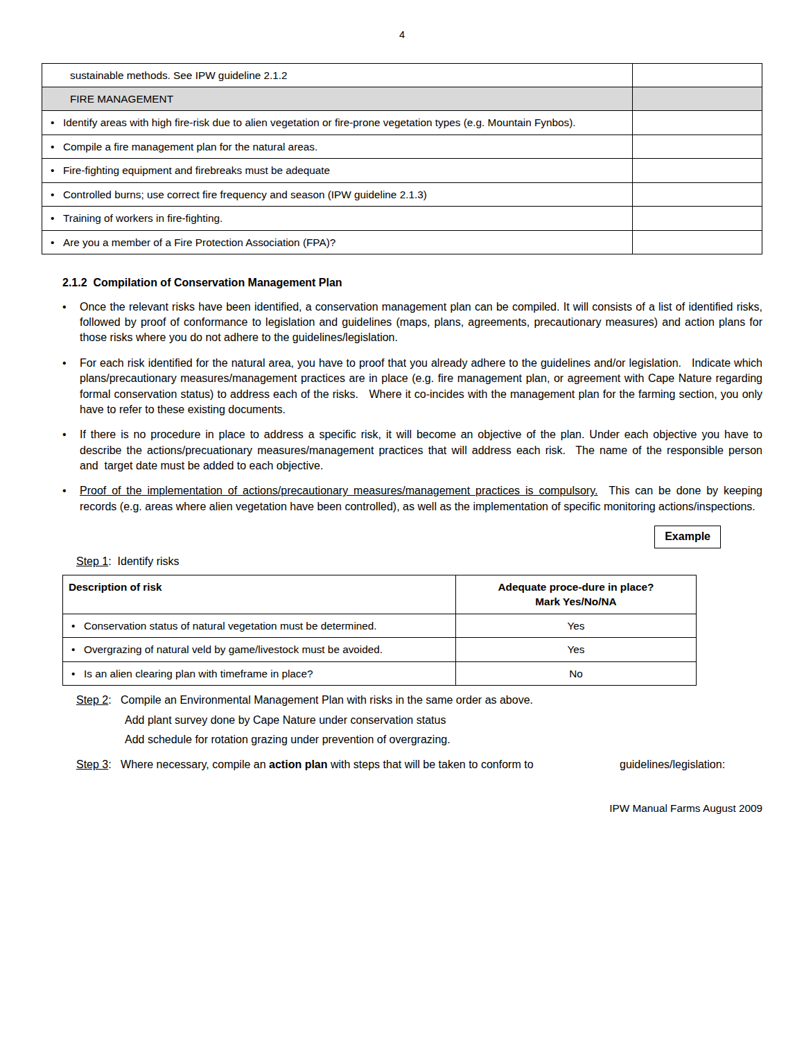4
| sustainable methods. See IPW guideline 2.1.2 | |
| FIRE MANAGEMENT | |
| Identify areas with high fire-risk due to alien vegetation or fire-prone vegetation types (e.g. Mountain Fynbos). | |
| Compile a fire management plan for the natural areas. | |
| Fire-fighting equipment and firebreaks must be adequate | |
| Controlled burns; use correct fire frequency and season (IPW guideline 2.1.3) | |
| Training of workers in fire-fighting. | |
| Are you a member of a Fire Protection Association (FPA)? | |
2.1.2 Compilation of Conservation Management Plan
Once the relevant risks have been identified, a conservation management plan can be compiled. It will consists of a list of identified risks, followed by proof of conformance to legislation and guidelines (maps, plans, agreements, precautionary measures) and action plans for those risks where you do not adhere to the guidelines/legislation.
For each risk identified for the natural area, you have to proof that you already adhere to the guidelines and/or legislation. Indicate which plans/precautionary measures/management practices are in place (e.g. fire management plan, or agreement with Cape Nature regarding formal conservation status) to address each of the risks. Where it co-incides with the management plan for the farming section, you only have to refer to these existing documents.
If there is no procedure in place to address a specific risk, it will become an objective of the plan. Under each objective you have to describe the actions/precuationary measures/management practices that will address each risk. The name of the responsible person and target date must be added to each objective.
Proof of the implementation of actions/precautionary measures/management practices is compulsory. This can be done by keeping records (e.g. areas where alien vegetation have been controlled), as well as the implementation of specific monitoring actions/inspections.
Example
Step 1: Identify risks
| Description of risk | Adequate proce-dure in place? Mark Yes/No/NA |
| --- | --- |
| Conservation status of natural vegetation must be determined. | Yes |
| Overgrazing of natural veld by game/livestock must be avoided. | Yes |
| Is an alien clearing plan with timeframe in place? | No |
Step 2: Compile an Environmental Management Plan with risks in the same order as above.
Add plant survey done by Cape Nature under conservation status
Add schedule for rotation grazing under prevention of overgrazing.
Step 3: Where necessary, compile an action plan with steps that will be taken to conform to guidelines/legislation:
IPW Manual Farms August 2009